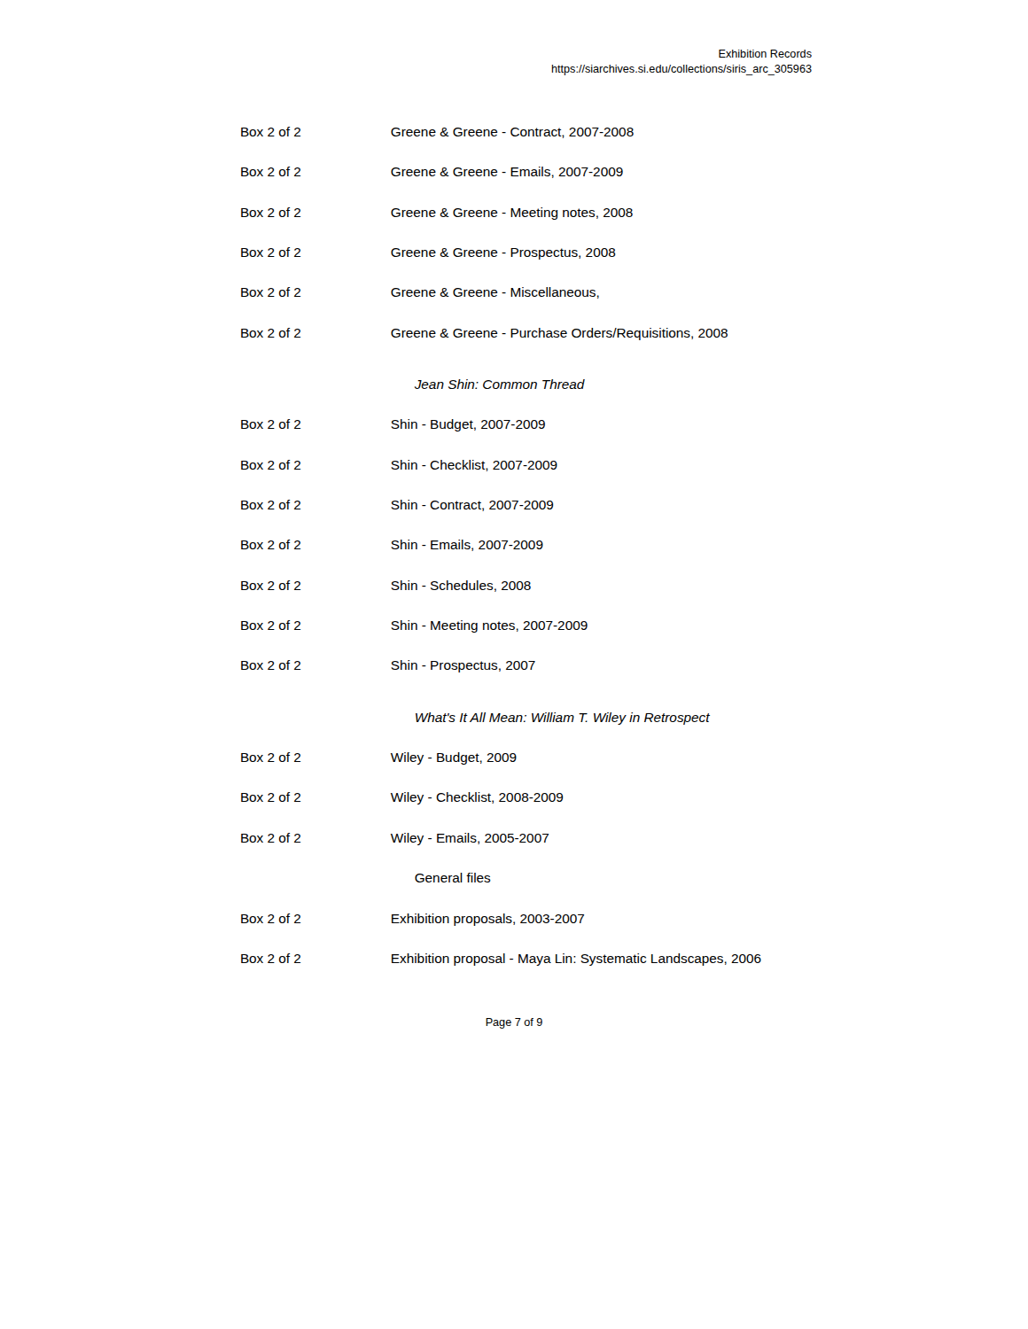Exhibition Records
https://siarchives.si.edu/collections/siris_arc_305963
Box 2 of 2
Greene & Greene - Contract, 2007-2008
Box 2 of 2
Greene & Greene - Emails, 2007-2009
Box 2 of 2
Greene & Greene - Meeting notes, 2008
Box 2 of 2
Greene & Greene - Prospectus, 2008
Box 2 of 2
Greene & Greene - Miscellaneous,
Box 2 of 2
Greene & Greene - Purchase Orders/Requisitions, 2008
Jean Shin: Common Thread
Box 2 of 2
Shin - Budget, 2007-2009
Box 2 of 2
Shin - Checklist, 2007-2009
Box 2 of 2
Shin - Contract, 2007-2009
Box 2 of 2
Shin - Emails, 2007-2009
Box 2 of 2
Shin - Schedules, 2008
Box 2 of 2
Shin - Meeting notes, 2007-2009
Box 2 of 2
Shin - Prospectus, 2007
What's It All Mean: William T. Wiley in Retrospect
Box 2 of 2
Wiley - Budget, 2009
Box 2 of 2
Wiley - Checklist, 2008-2009
Box 2 of 2
Wiley - Emails, 2005-2007
General files
Box 2 of 2
Exhibition proposals, 2003-2007
Box 2 of 2
Exhibition proposal - Maya Lin: Systematic Landscapes, 2006
Page 7 of 9